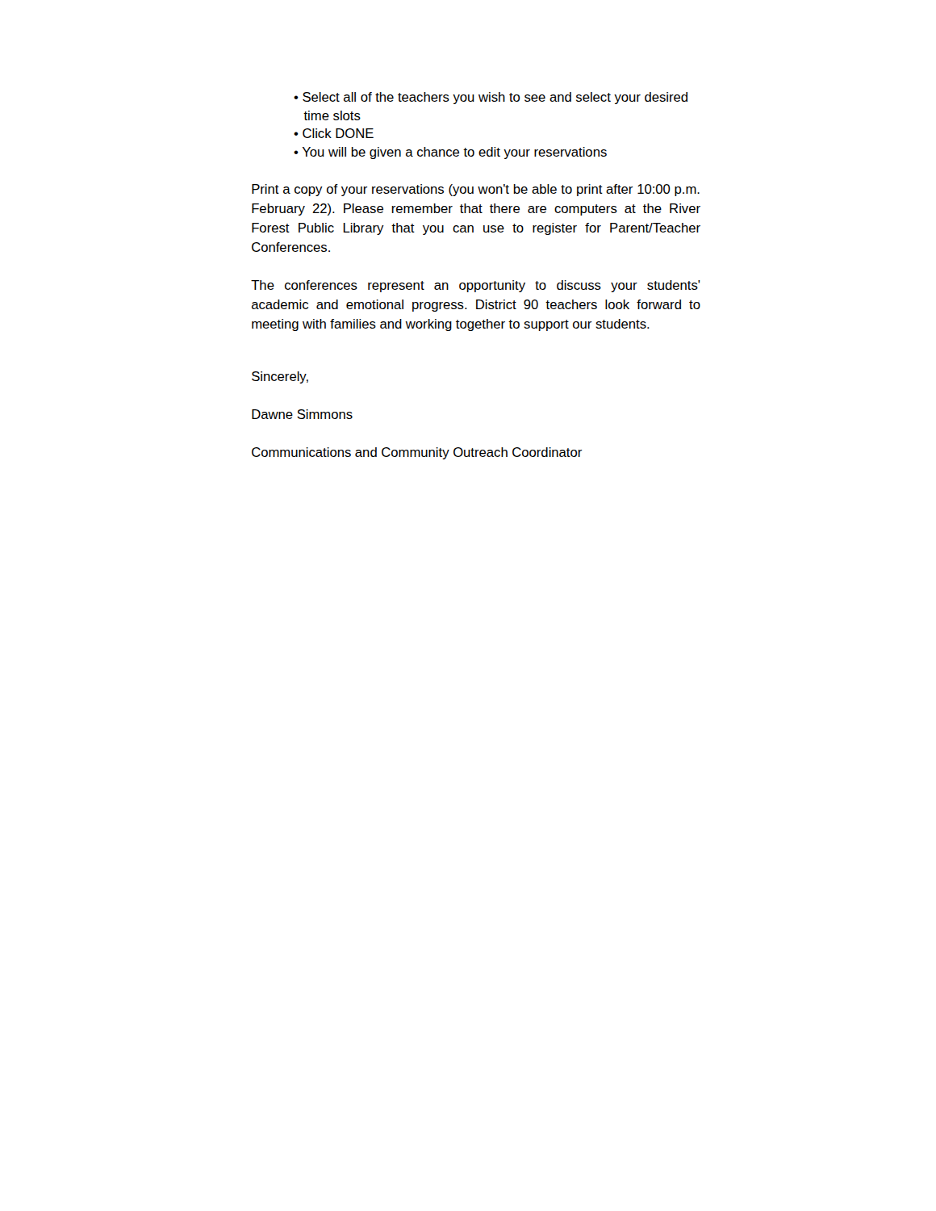• Select all of the teachers you wish to see and select your desired time slots
• Click DONE
• You will be given a chance to edit your reservations
Print a copy of your reservations (you won't be able to print after 10:00 p.m. February 22). Please remember that there are computers at the River Forest Public Library that you can use to register for Parent/Teacher Conferences.
The conferences represent an opportunity to discuss your students' academic and emotional progress. District 90 teachers look forward to meeting with families and working together to support our students.
Sincerely,
Dawne Simmons
Communications and Community Outreach Coordinator